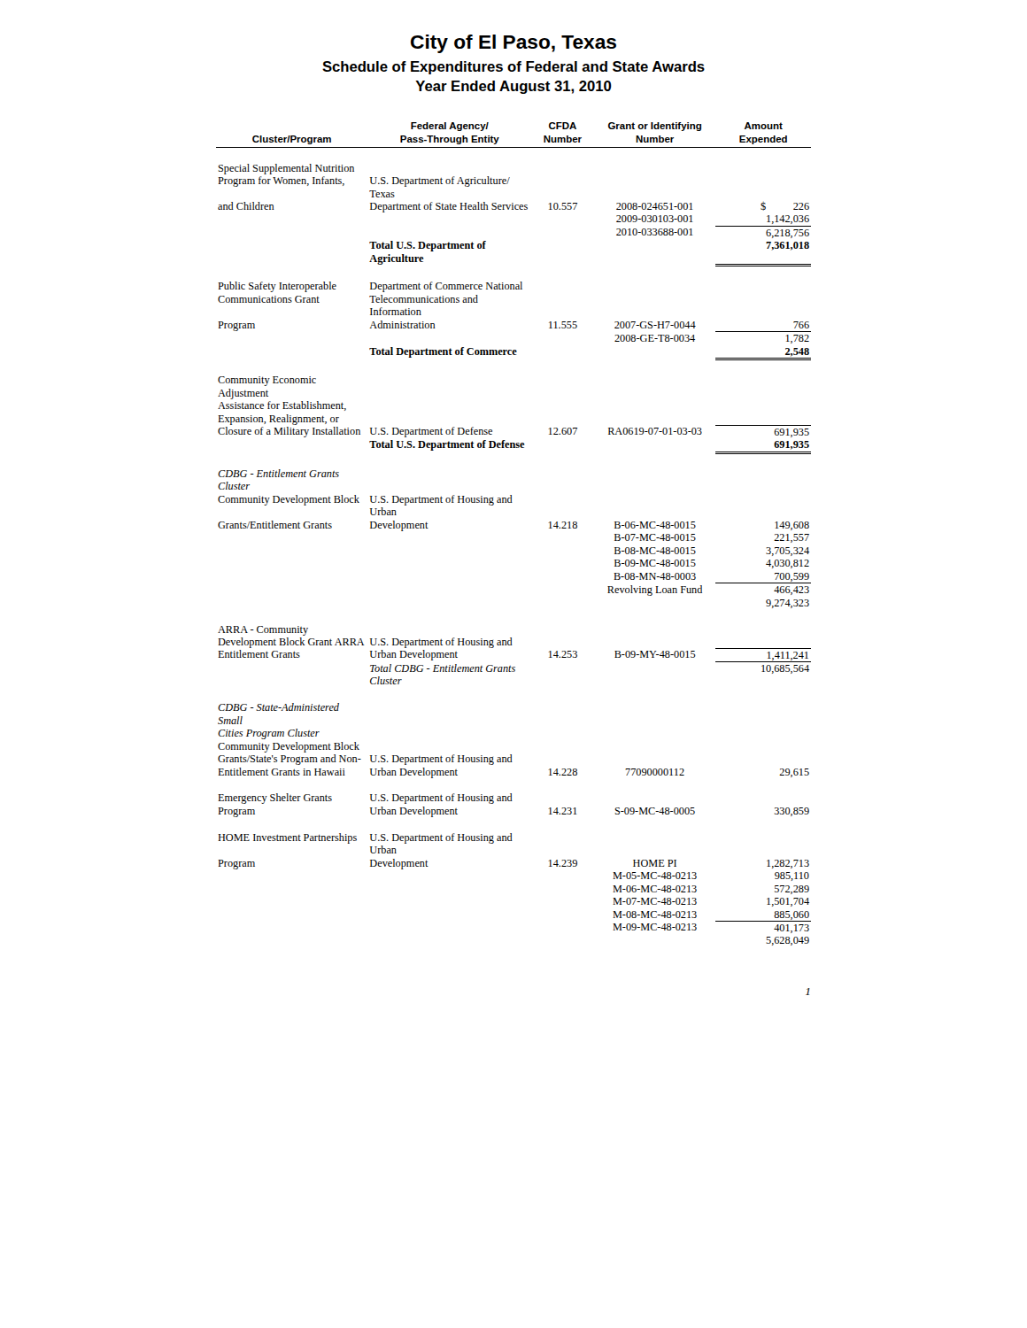City of El Paso, Texas
Schedule of Expenditures of Federal and State Awards
Year Ended August 31, 2010
| | Federal Agency/ | CFDA | Grant or Identifying | Amount |
| --- | --- | --- | --- | --- |
| Cluster/Program | Pass-Through Entity | Number | Number | Expended |
| Special Supplemental Nutrition | | | | |
| Program for Women, Infants, | U.S. Department of Agriculture/ Texas | | | |
| and Children | Department of State Health Services | 10.557 | 2008-024651-001 | $ 226 |
| | | | 2009-030103-001 | 1,142,036 |
| | | | 2010-033688-001 | 6,218,756 |
| | Total U.S. Department of Agriculture | | | 7,361,018 |
| Public Safety Interoperable | Department of Commerce National | | | |
| Communications Grant | Telecommunications and Information | | | |
| Program | Administration | 11.555 | 2007-GS-H7-0044 | 766 |
| | | | 2008-GE-T8-0034 | 1,782 |
| | Total Department of Commerce | | | 2,548 |
| Community Economic Adjustment | | | | |
| Assistance for Establishment, | | | | |
| Expansion, Realignment, or | | | | |
| Closure of a Military Installation | U.S. Department of Defense | 12.607 | RA0619-07-01-03-03 | 691,935 |
| | Total U.S. Department of Defense | | | 691,935 |
| CDBG - Entitlement Grants Cluster | | | | |
| Community Development Block | U.S. Department of Housing and Urban | | | |
| Grants/Entitlement Grants | Development | 14.218 | B-06-MC-48-0015 | 149,608 |
| | | | B-07-MC-48-0015 | 221,557 |
| | | | B-08-MC-48-0015 | 3,705,324 |
| | | | B-09-MC-48-0015 | 4,030,812 |
| | | | B-08-MN-48-0003 | 700,599 |
| | | | Revolving Loan Fund | 466,423 |
| | | | | 9,274,323 |
| ARRA - Community | | | | |
| Development Block Grant ARRA | U.S. Department of Housing and | | | |
| Entitlement Grants | Urban Development | 14.253 | B-09-MY-48-0015 | 1,411,241 |
| | Total CDBG - Entitlement Grants Cluster | | | 10,685,564 |
| CDBG - State-Administered Small | | | | |
| Cities Program Cluster | | | | |
| Community Development Block | | | | |
| Grants/State's Program and Non- | U.S. Department of Housing and | | | |
| Entitlement Grants in Hawaii | Urban Development | 14.228 | 77090000112 | 29,615 |
| Emergency Shelter Grants | U.S. Department of Housing and | | | |
| Program | Urban Development | 14.231 | S-09-MC-48-0005 | 330,859 |
| HOME Investment Partnerships | U.S. Department of Housing and Urban | | | |
| Program | Development | 14.239 | HOME PI | 1,282,713 |
| | | | M-05-MC-48-0213 | 985,110 |
| | | | M-06-MC-48-0213 | 572,289 |
| | | | M-07-MC-48-0213 | 1,501,704 |
| | | | M-08-MC-48-0213 | 885,060 |
| | | | M-09-MC-48-0213 | 401,173 |
| | | | | 5,628,049 |
1